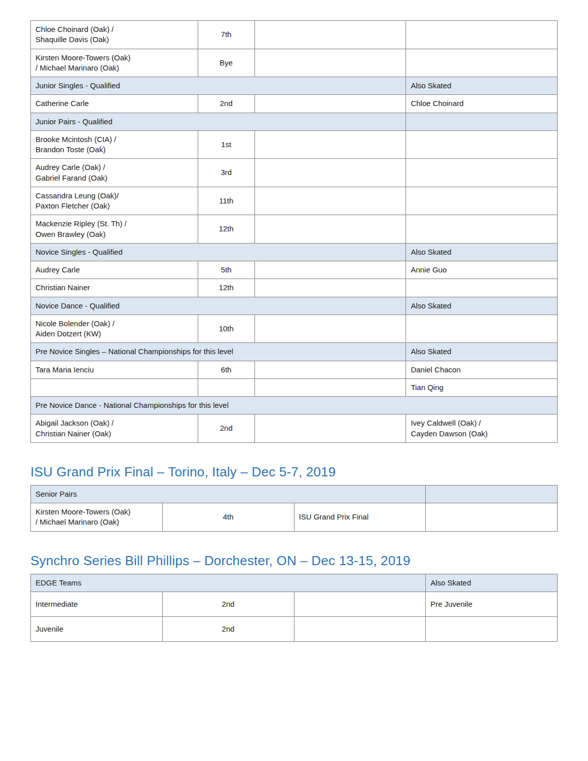| Chloe Choinard (Oak) / Shaquille Davis (Oak) | 7th | | |
| Kirsten Moore-Towers (Oak) / Michael Marinaro (Oak) | Bye | | |
| Junior Singles - Qualified | Also Skated |
| Catherine Carle | 2nd | | Chloe Choinard |
| Junior Pairs - Qualified | |
| Brooke Mcintosh (CIA) / Brandon Toste (Oak) | 1st | | |
| Audrey Carle (Oak) / Gabriel Farand (Oak) | 3rd | | |
| Cassandra Leung (Oak)/ Paxton Fletcher (Oak) | 11th | | |
| Mackenzie Ripley (St. Th) / Owen Brawley (Oak) | 12th | | |
| Novice Singles - Qualified | Also Skated |
| Audrey Carle | 5th | | Annie Guo |
| Christian Nainer | 12th | | |
| Novice Dance - Qualified | Also Skated |
| Nicole Bolender (Oak) / Aiden Dotzert (KW) | 10th | | |
| Pre Novice Singles – National Championships for this level | Also Skated |
| Tara Maria Ienciu | 6th | | Daniel Chacon |
| | | | Tian Qing |
| Pre Novice Dance - National Championships for this level |
| Abigail Jackson (Oak) / Christian Nainer (Oak) | 2nd | | Ivey Caldwell (Oak) / Cayden Dawson (Oak) |
ISU Grand Prix Final – Torino, Italy – Dec 5-7, 2019
| Senior Pairs | |
| Kirsten Moore-Towers (Oak) / Michael Marinaro (Oak) | 4th | ISU Grand Prix Final | |
Synchro Series Bill Phillips – Dorchester, ON – Dec 13-15, 2019
| EDGE Teams | Also Skated |
| Intermediate | 2nd | | Pre Juvenile |
| Juvenile | 2nd | | |